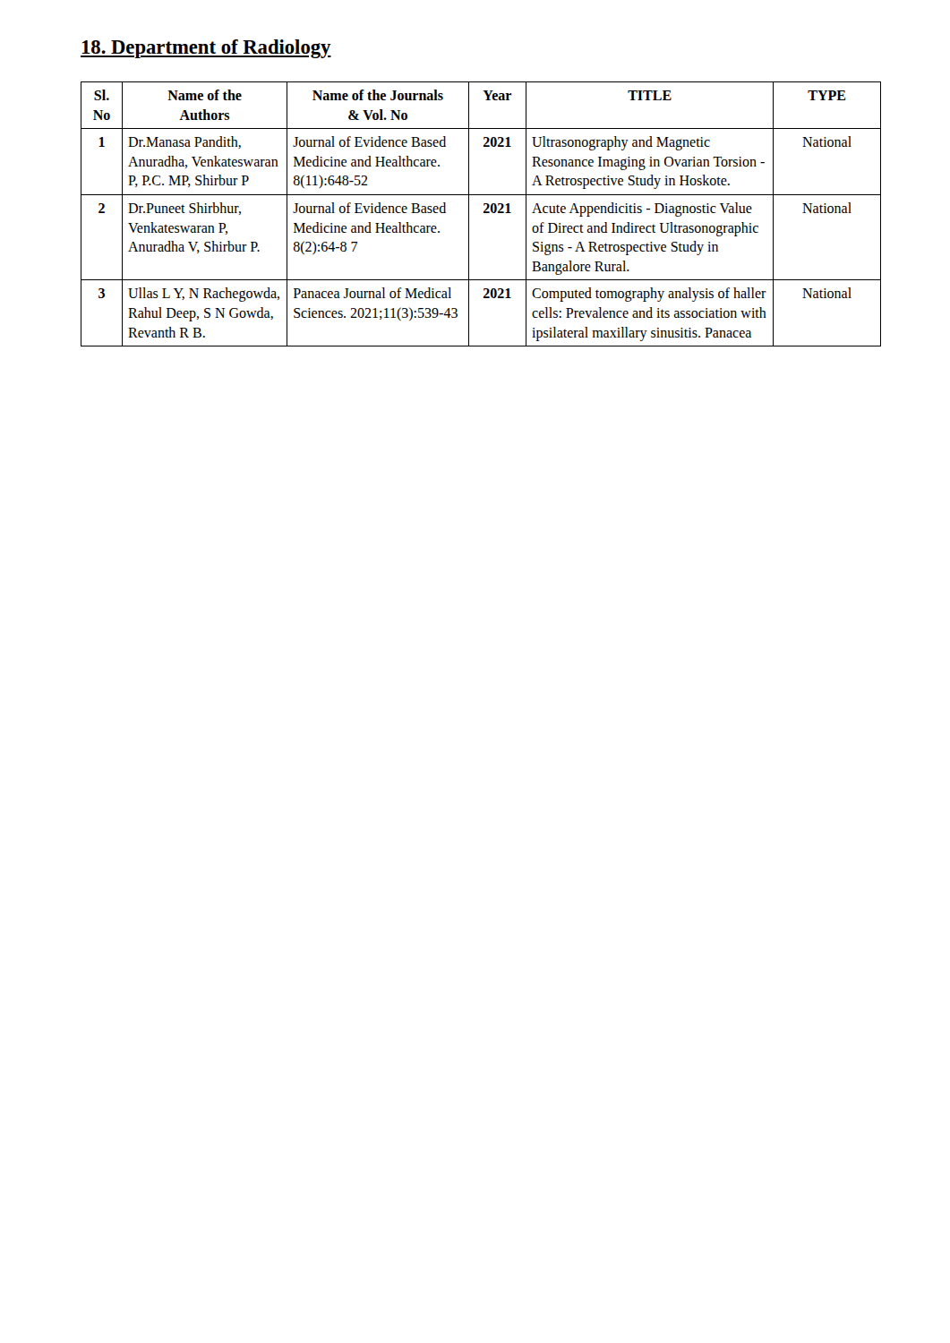18. Department of Radiology
| Sl. No | Name of the Authors | Name of the Journals & Vol. No | Year | TITLE | TYPE |
| --- | --- | --- | --- | --- | --- |
| 1 | Dr.Manasa Pandith, Anuradha, Venkateswaran P, P.C. MP, Shirbur P | Journal of Evidence Based Medicine and Healthcare. 8(11):648-52 | 2021 | Ultrasonography and Magnetic Resonance Imaging in Ovarian Torsion - A Retrospective Study in Hoskote. | National |
| 2 | Dr.Puneet Shirbhur, Venkateswaran P, Anuradha V, Shirbur P. | Journal of Evidence Based Medicine and Healthcare. 8(2):64-8 7 | 2021 | Acute Appendicitis - Diagnostic Value of Direct and Indirect Ultrasonographic Signs - A Retrospective Study in Bangalore Rural. | National |
| 3 | Ullas L Y, N Rachegowda, Rahul Deep, S N Gowda, Revanth R B. | Panacea Journal of Medical Sciences. 2021;11(3):539-43 | 2021 | Computed tomography analysis of haller cells: Prevalence and its association with ipsilateral maxillary sinusitis. Panacea | National |